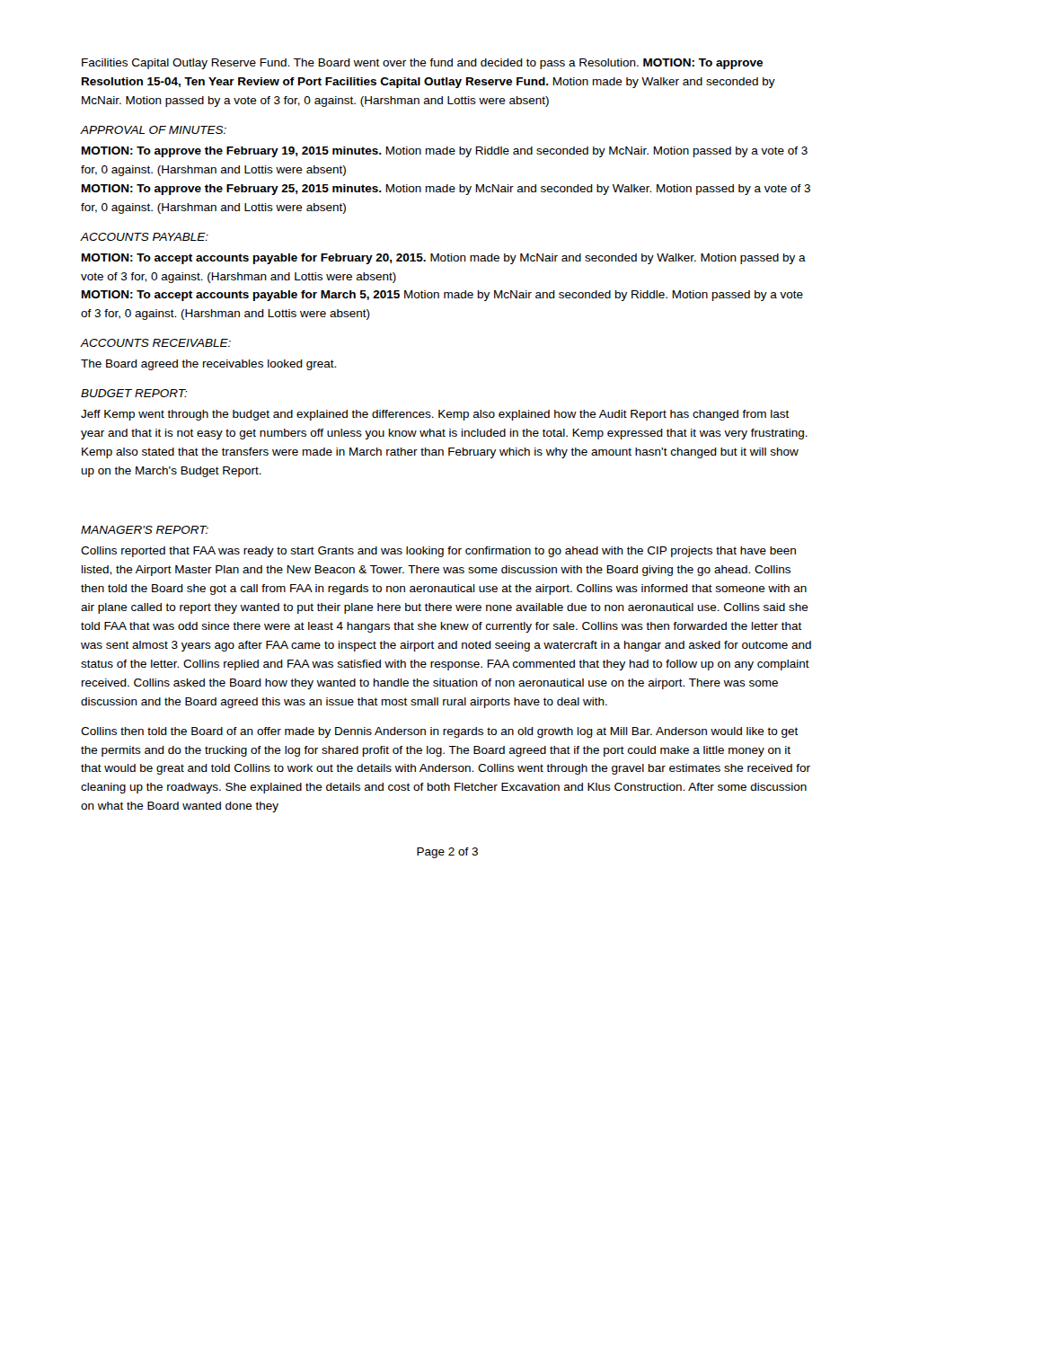Facilities Capital Outlay Reserve Fund. The Board went over the fund and decided to pass a Resolution. MOTION: To approve Resolution 15-04, Ten Year Review of Port Facilities Capital Outlay Reserve Fund. Motion made by Walker and seconded by McNair. Motion passed by a vote of 3 for, 0 against. (Harshman and Lottis were absent)
APPROVAL OF MINUTES:
MOTION: To approve the February 19, 2015 minutes. Motion made by Riddle and seconded by McNair. Motion passed by a vote of 3 for, 0 against. (Harshman and Lottis were absent)
MOTION: To approve the February 25, 2015 minutes. Motion made by McNair and seconded by Walker. Motion passed by a vote of 3 for, 0 against. (Harshman and Lottis were absent)
ACCOUNTS PAYABLE:
MOTION: To accept accounts payable for February 20, 2015. Motion made by McNair and seconded by Walker. Motion passed by a vote of 3 for, 0 against. (Harshman and Lottis were absent)
MOTION: To accept accounts payable for March 5, 2015 Motion made by McNair and seconded by Riddle. Motion passed by a vote of 3 for, 0 against. (Harshman and Lottis were absent)
ACCOUNTS RECEIVABLE:
The Board agreed the receivables looked great.
BUDGET REPORT:
Jeff Kemp went through the budget and explained the differences. Kemp also explained how the Audit Report has changed from last year and that it is not easy to get numbers off unless you know what is included in the total. Kemp expressed that it was very frustrating. Kemp also stated that the transfers were made in March rather than February which is why the amount hasn't changed but it will show up on the March's Budget Report.
MANAGER'S REPORT:
Collins reported that FAA was ready to start Grants and was looking for confirmation to go ahead with the CIP projects that have been listed, the Airport Master Plan and the New Beacon & Tower. There was some discussion with the Board giving the go ahead. Collins then told the Board she got a call from FAA in regards to non aeronautical use at the airport. Collins was informed that someone with an air plane called to report they wanted to put their plane here but there were none available due to non aeronautical use. Collins said she told FAA that was odd since there were at least 4 hangars that she knew of currently for sale. Collins was then forwarded the letter that was sent almost 3 years ago after FAA came to inspect the airport and noted seeing a watercraft in a hangar and asked for outcome and status of the letter. Collins replied and FAA was satisfied with the response. FAA commented that they had to follow up on any complaint received. Collins asked the Board how they wanted to handle the situation of non aeronautical use on the airport. There was some discussion and the Board agreed this was an issue that most small rural airports have to deal with.
Collins then told the Board of an offer made by Dennis Anderson in regards to an old growth log at Mill Bar. Anderson would like to get the permits and do the trucking of the log for shared profit of the log. The Board agreed that if the port could make a little money on it that would be great and told Collins to work out the details with Anderson. Collins went through the gravel bar estimates she received for cleaning up the roadways. She explained the details and cost of both Fletcher Excavation and Klus Construction. After some discussion on what the Board wanted done they
Page 2 of 3